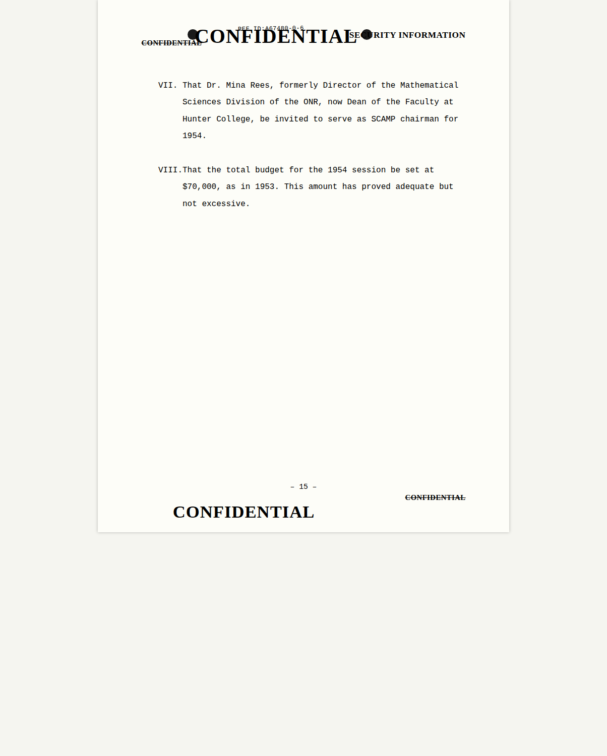CONFIDENTIAL
REF ID:A67480-0-6
SECURITY INFORMATION
CONFIDENTIAL
VII.
That Dr. Mina Rees, formerly Director of the Mathematical Sciences Division of the ONR, now Dean of the Faculty at Hunter College, be invited to serve as SCAMP chairman for 1954.
VIII.
That the total budget for the 1954 session be set at $70,000, as in 1953. This amount has proved adequate but not excessive.
– 15 –
CONFIDENTIAL
CONFIDENTIAL